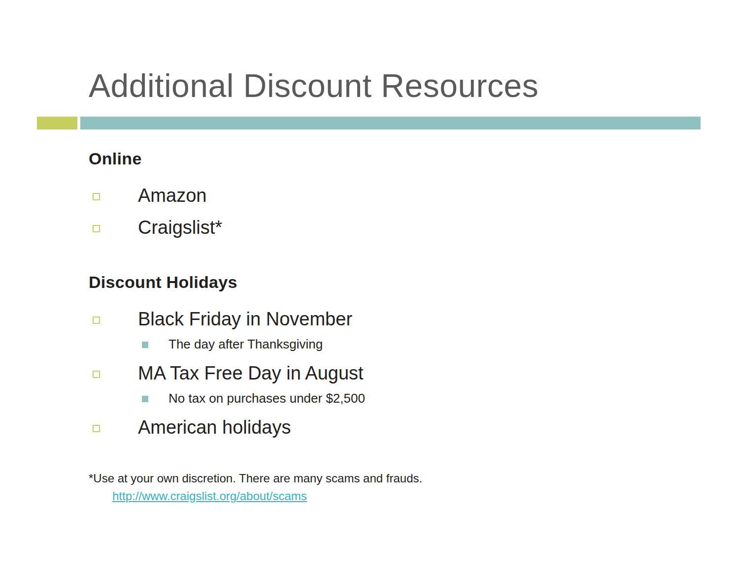Additional Discount Resources
Online
Amazon
Craigslist*
Discount Holidays
Black Friday in November
The day after Thanksgiving
MA Tax Free Day in August
No tax on purchases under $2,500
American holidays
*Use at your own discretion. There are many scams and frauds. http://www.craigslist.org/about/scams